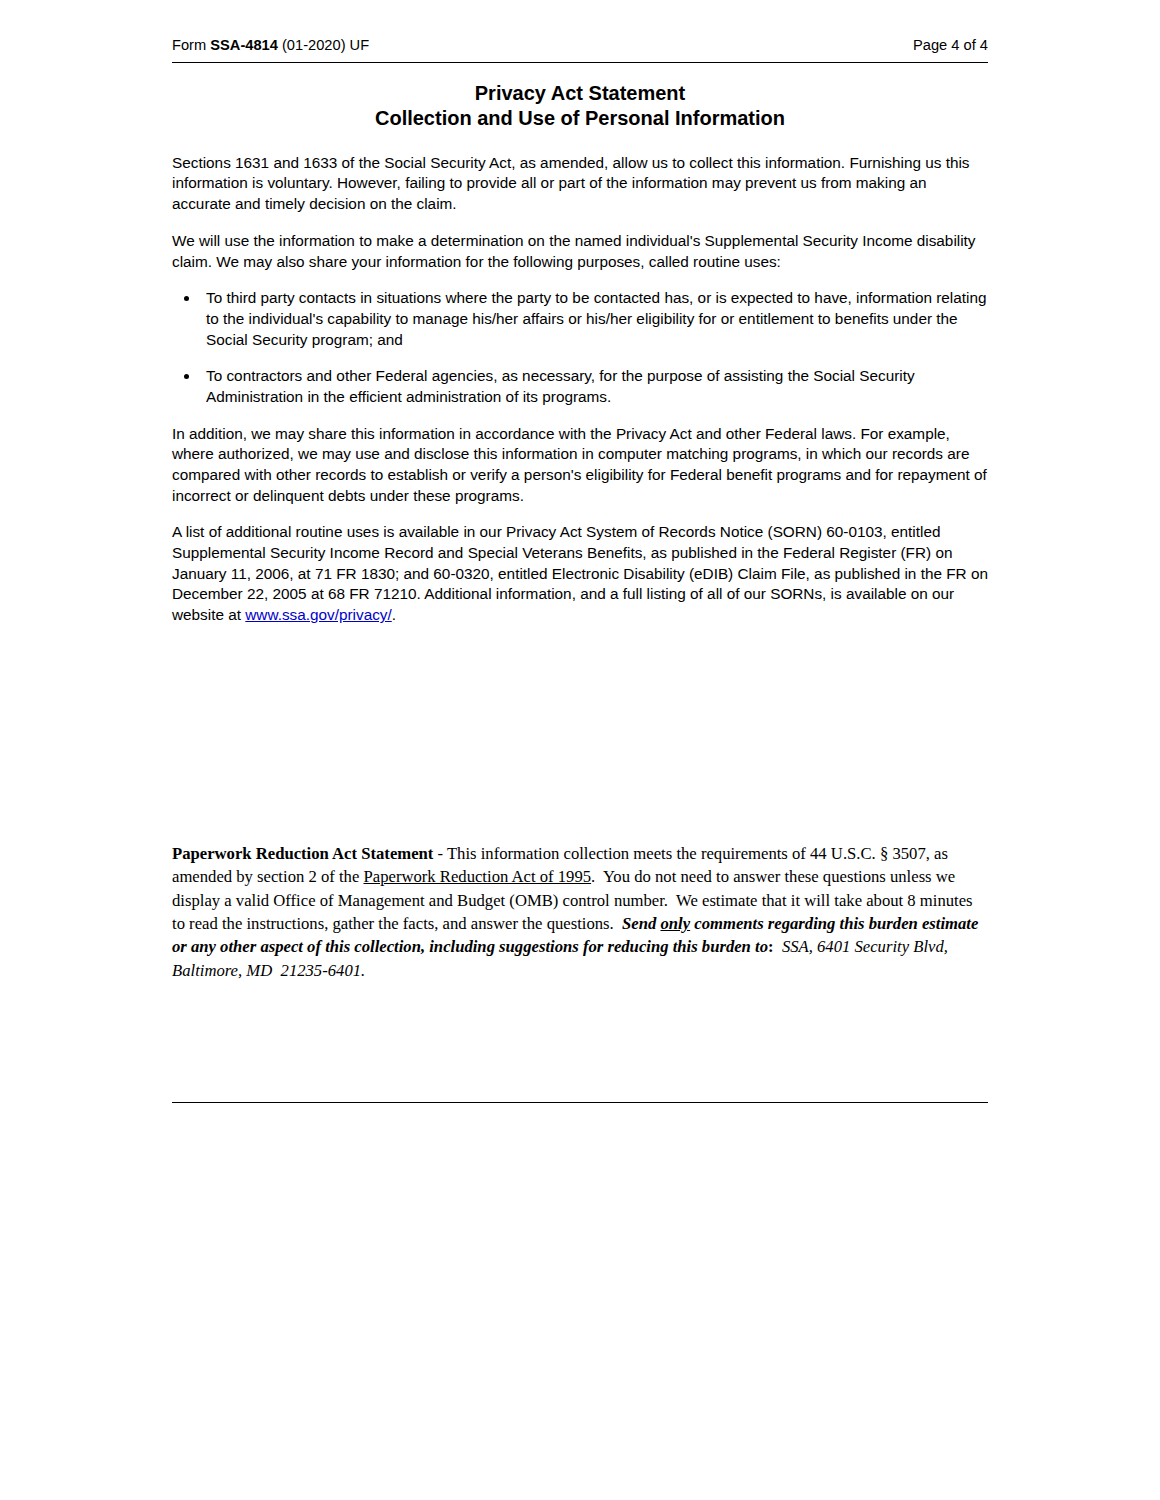Form SSA-4814 (01-2020) UF
Page 4 of 4
Privacy Act StatementCollection and Use of Personal Information
Sections 1631 and 1633 of the Social Security Act, as amended, allow us to collect this information. Furnishing us this information is voluntary. However, failing to provide all or part of the information may prevent us from making an accurate and timely decision on the claim.
We will use the information to make a determination on the named individual's Supplemental Security Income disability claim. We may also share your information for the following purposes, called routine uses:
To third party contacts in situations where the party to be contacted has, or is expected to have, information relating to the individual's capability to manage his/her affairs or his/her eligibility for or entitlement to benefits under the Social Security program; and
To contractors and other Federal agencies, as necessary, for the purpose of assisting the Social Security Administration in the efficient administration of its programs.
In addition, we may share this information in accordance with the Privacy Act and other Federal laws. For example, where authorized, we may use and disclose this information in computer matching programs, in which our records are compared with other records to establish or verify a person's eligibility for Federal benefit programs and for repayment of incorrect or delinquent debts under these programs.
A list of additional routine uses is available in our Privacy Act System of Records Notice (SORN) 60-0103, entitled Supplemental Security Income Record and Special Veterans Benefits, as published in the Federal Register (FR) on January 11, 2006, at 71 FR 1830; and 60-0320, entitled Electronic Disability (eDIB) Claim File, as published in the FR on December 22, 2005 at 68 FR 71210. Additional information, and a full listing of all of our SORNs, is available on our website at www.ssa.gov/privacy/.
Paperwork Reduction Act Statement - This information collection meets the requirements of 44 U.S.C. § 3507, as amended by section 2 of the Paperwork Reduction Act of 1995. You do not need to answer these questions unless we display a valid Office of Management and Budget (OMB) control number. We estimate that it will take about 8 minutes to read the instructions, gather the facts, and answer the questions. Send only comments regarding this burden estimate or any other aspect of this collection, including suggestions for reducing this burden to: SSA, 6401 Security Blvd, Baltimore, MD 21235-6401.